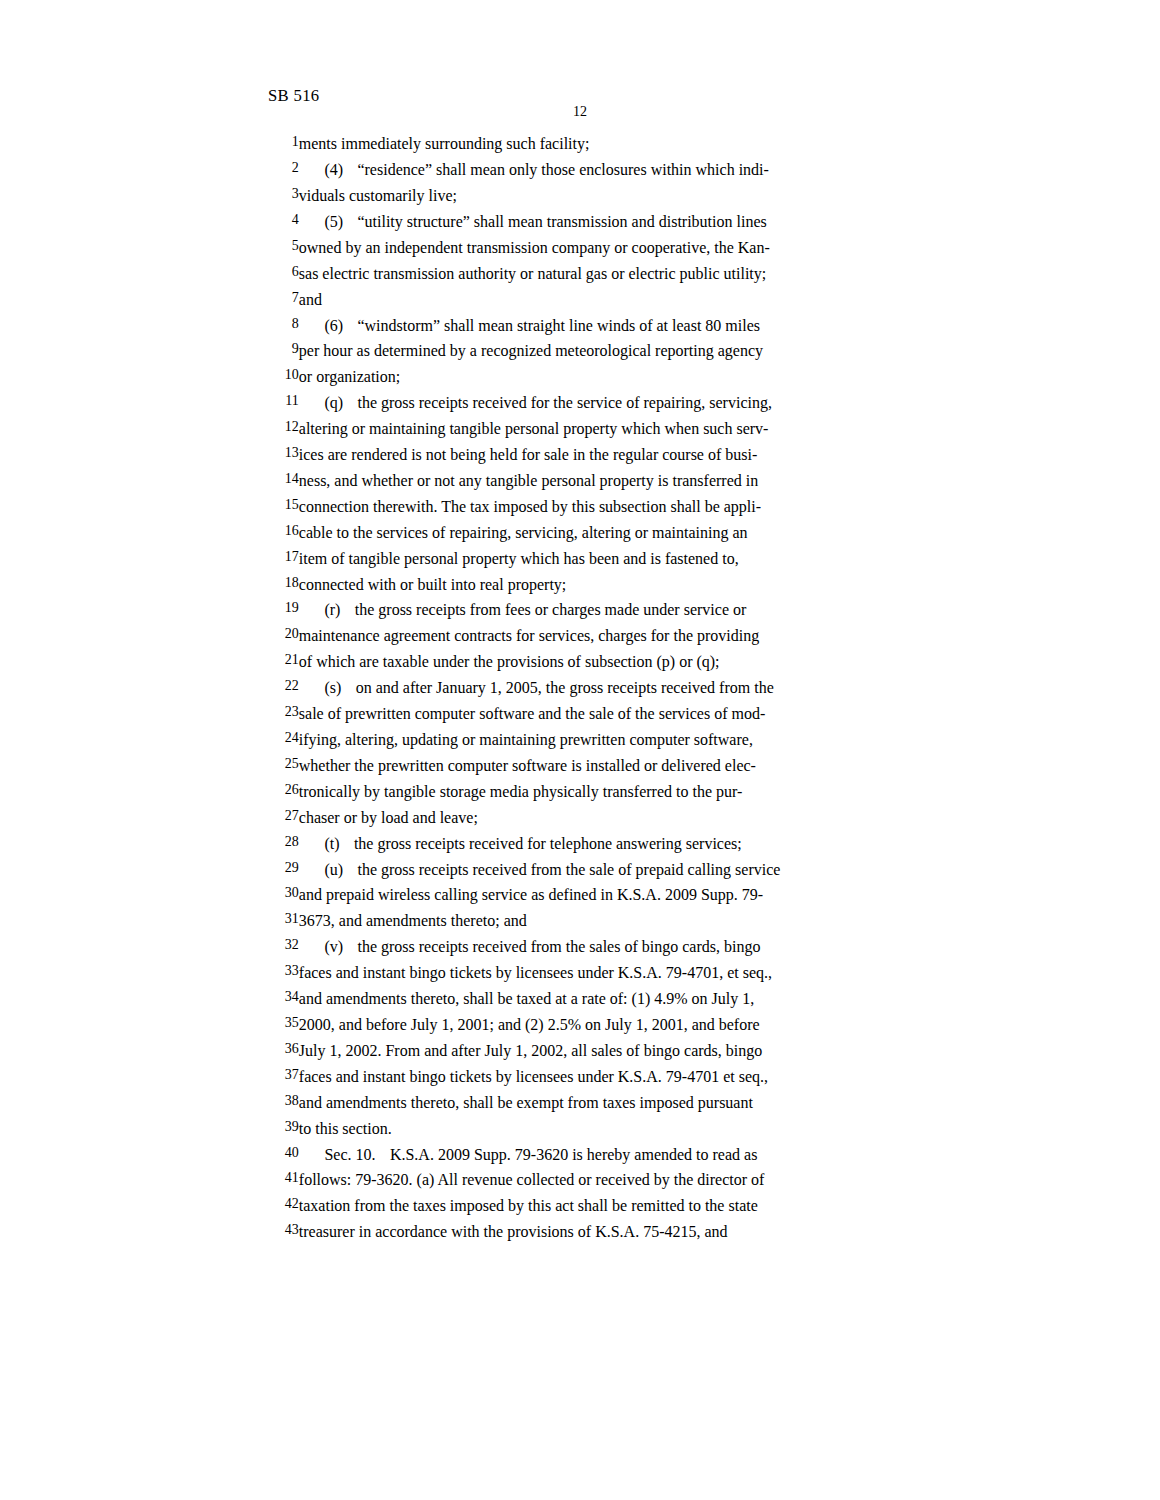SB 516
12
| 1 | ments immediately surrounding such facility; |
| 2 | (4) “residence” shall mean only those enclosures within which indi- |
| 3 | viduals customarily live; |
| 4 | (5) “utility structure” shall mean transmission and distribution lines |
| 5 | owned by an independent transmission company or cooperative, the Kan- |
| 6 | sas electric transmission authority or natural gas or electric public utility; |
| 7 | and |
| 8 | (6) “windstorm” shall mean straight line winds of at least 80 miles |
| 9 | per hour as determined by a recognized meteorological reporting agency |
| 10 | or organization; |
| 11 | (q) the gross receipts received for the service of repairing, servicing, |
| 12 | altering or maintaining tangible personal property which when such serv- |
| 13 | ices are rendered is not being held for sale in the regular course of busi- |
| 14 | ness, and whether or not any tangible personal property is transferred in |
| 15 | connection therewith. The tax imposed by this subsection shall be appli- |
| 16 | cable to the services of repairing, servicing, altering or maintaining an |
| 17 | item of tangible personal property which has been and is fastened to, |
| 18 | connected with or built into real property; |
| 19 | (r) the gross receipts from fees or charges made under service or |
| 20 | maintenance agreement contracts for services, charges for the providing |
| 21 | of which are taxable under the provisions of subsection (p) or (q); |
| 22 | (s) on and after January 1, 2005, the gross receipts received from the |
| 23 | sale of prewritten computer software and the sale of the services of mod- |
| 24 | ifying, altering, updating or maintaining prewritten computer software, |
| 25 | whether the prewritten computer software is installed or delivered elec- |
| 26 | tronically by tangible storage media physically transferred to the pur- |
| 27 | chaser or by load and leave; |
| 28 | (t) the gross receipts received for telephone answering services; |
| 29 | (u) the gross receipts received from the sale of prepaid calling service |
| 30 | and prepaid wireless calling service as defined in K.S.A. 2009 Supp. 79- |
| 31 | 3673, and amendments thereto; and |
| 32 | (v) the gross receipts received from the sales of bingo cards, bingo |
| 33 | faces and instant bingo tickets by licensees under K.S.A. 79-4701, et seq., |
| 34 | and amendments thereto, shall be taxed at a rate of: (1) 4.9% on July 1, |
| 35 | 2000, and before July 1, 2001; and (2) 2.5% on July 1, 2001, and before |
| 36 | July 1, 2002. From and after July 1, 2002, all sales of bingo cards, bingo |
| 37 | faces and instant bingo tickets by licensees under K.S.A. 79-4701 et seq., |
| 38 | and amendments thereto, shall be exempt from taxes imposed pursuant |
| 39 | to this section. |
| 40 | Sec. 10. K.S.A. 2009 Supp. 79-3620 is hereby amended to read as |
| 41 | follows: 79-3620. (a) All revenue collected or received by the director of |
| 42 | taxation from the taxes imposed by this act shall be remitted to the state |
| 43 | treasurer in accordance with the provisions of K.S.A. 75-4215, and |